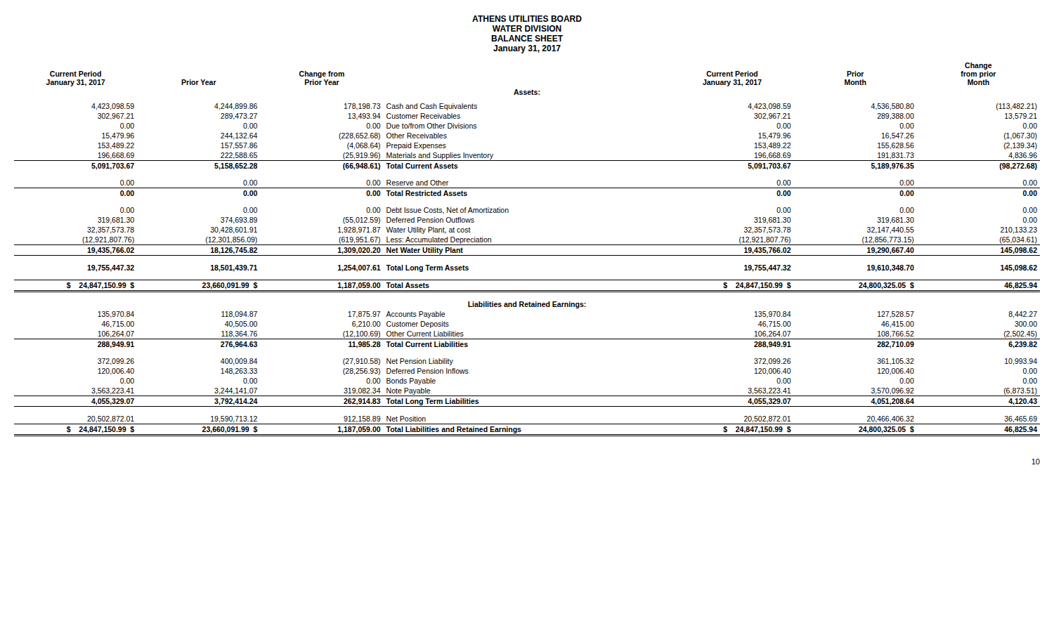ATHENS UTILITIES BOARD
WATER DIVISION
BALANCE SHEET
January 31, 2017
| Current Period January 31, 2017 | Prior Year | Change from Prior Year | | Current Period January 31, 2017 | Prior Month | Change from prior Month |
| --- | --- | --- | --- | --- | --- | --- |
| | Assets: | |
| 4,423,098.59 | 4,244,899.86 | 178,198.73 | Cash and Cash Equivalents | 4,423,098.59 | 4,536,580.80 | (113,482.21) |
| 302,967.21 | 289,473.27 | 13,493.94 | Customer Receivables | 302,967.21 | 289,388.00 | 13,579.21 |
| 0.00 | 0.00 | 0.00 | Due to/from Other Divisions | 0.00 | 0.00 | 0.00 |
| 15,479.96 | 244,132.64 | (228,652.68) | Other Receivables | 15,479.96 | 16,547.26 | (1,067.30) |
| 153,489.22 | 157,557.86 | (4,068.64) | Prepaid Expenses | 153,489.22 | 155,628.56 | (2,139.34) |
| 196,668.69 | 222,588.65 | (25,919.96) | Materials and Supplies Inventory | 196,668.69 | 191,831.73 | 4,836.96 |
| 5,091,703.67 | 5,158,652.28 | (66,948.61) | Total Current Assets | 5,091,703.67 | 5,189,976.35 | (98,272.68) |
| 0.00 | 0.00 | 0.00 | Reserve and Other | 0.00 | 0.00 | 0.00 |
| 0.00 | 0.00 | 0.00 | Total Restricted Assets | 0.00 | 0.00 | 0.00 |
| 0.00 | 0.00 | 0.00 | Debt Issue Costs, Net of Amortization | 0.00 | 0.00 | 0.00 |
| 319,681.30 | 374,693.89 | (55,012.59) | Deferred Pension Outflows | 319,681.30 | 319,681.30 | 0.00 |
| 32,357,573.78 | 30,428,601.91 | 1,928,971.87 | Water Utility Plant, at cost | 32,357,573.78 | 32,147,440.55 | 210,133.23 |
| (12,921,807.76) | (12,301,856.09) | (619,951.67) | Less: Accumulated Depreciation | (12,921,807.76) | (12,856,773.15) | (65,034.61) |
| 19,435,766.02 | 18,126,745.82 | 1,309,020.20 | Net Water Utility Plant | 19,435,766.02 | 19,290,667.40 | 145,098.62 |
| 19,755,447.32 | 18,501,439.71 | 1,254,007.61 | Total Long Term Assets | 19,755,447.32 | 19,610,348.70 | 145,098.62 |
| $ 24,847,150.99 $ | 23,660,091.99 $ | 1,187,059.00 | Total Assets | $ 24,847,150.99 $ | 24,800,325.05 $ | 46,825.94 |
| | Liabilities and Retained Earnings: | |
| 135,970.84 | 118,094.87 | 17,875.97 | Accounts Payable | 135,970.84 | 127,528.57 | 8,442.27 |
| 46,715.00 | 40,505.00 | 6,210.00 | Customer Deposits | 46,715.00 | 46,415.00 | 300.00 |
| 106,264.07 | 118,364.76 | (12,100.69) | Other Current Liabilities | 106,264.07 | 108,766.52 | (2,502.45) |
| 288,949.91 | 276,964.63 | 11,985.28 | Total Current Liabilities | 288,949.91 | 282,710.09 | 6,239.82 |
| 372,099.26 | 400,009.84 | (27,910.58) | Net Pension Liability | 372,099.26 | 361,105.32 | 10,993.94 |
| 120,006.40 | 148,263.33 | (28,256.93) | Deferred Pension Inflows | 120,006.40 | 120,006.40 | 0.00 |
| 0.00 | 0.00 | 0.00 | Bonds Payable | 0.00 | 0.00 | 0.00 |
| 3,563,223.41 | 3,244,141.07 | 319,082.34 | Note Payable | 3,563,223.41 | 3,570,096.92 | (6,873.51) |
| 4,055,329.07 | 3,792,414.24 | 262,914.83 | Total Long Term Liabilities | 4,055,329.07 | 4,051,208.64 | 4,120.43 |
| 20,502,872.01 | 19,590,713.12 | 912,158.89 | Net Position | 20,502,872.01 | 20,466,406.32 | 36,465.69 |
| $ 24,847,150.99 $ | 23,660,091.99 $ | 1,187,059.00 | Total Liabilities and Retained Earnings | $ 24,847,150.99 $ | 24,800,325.05 $ | 46,825.94 |
10